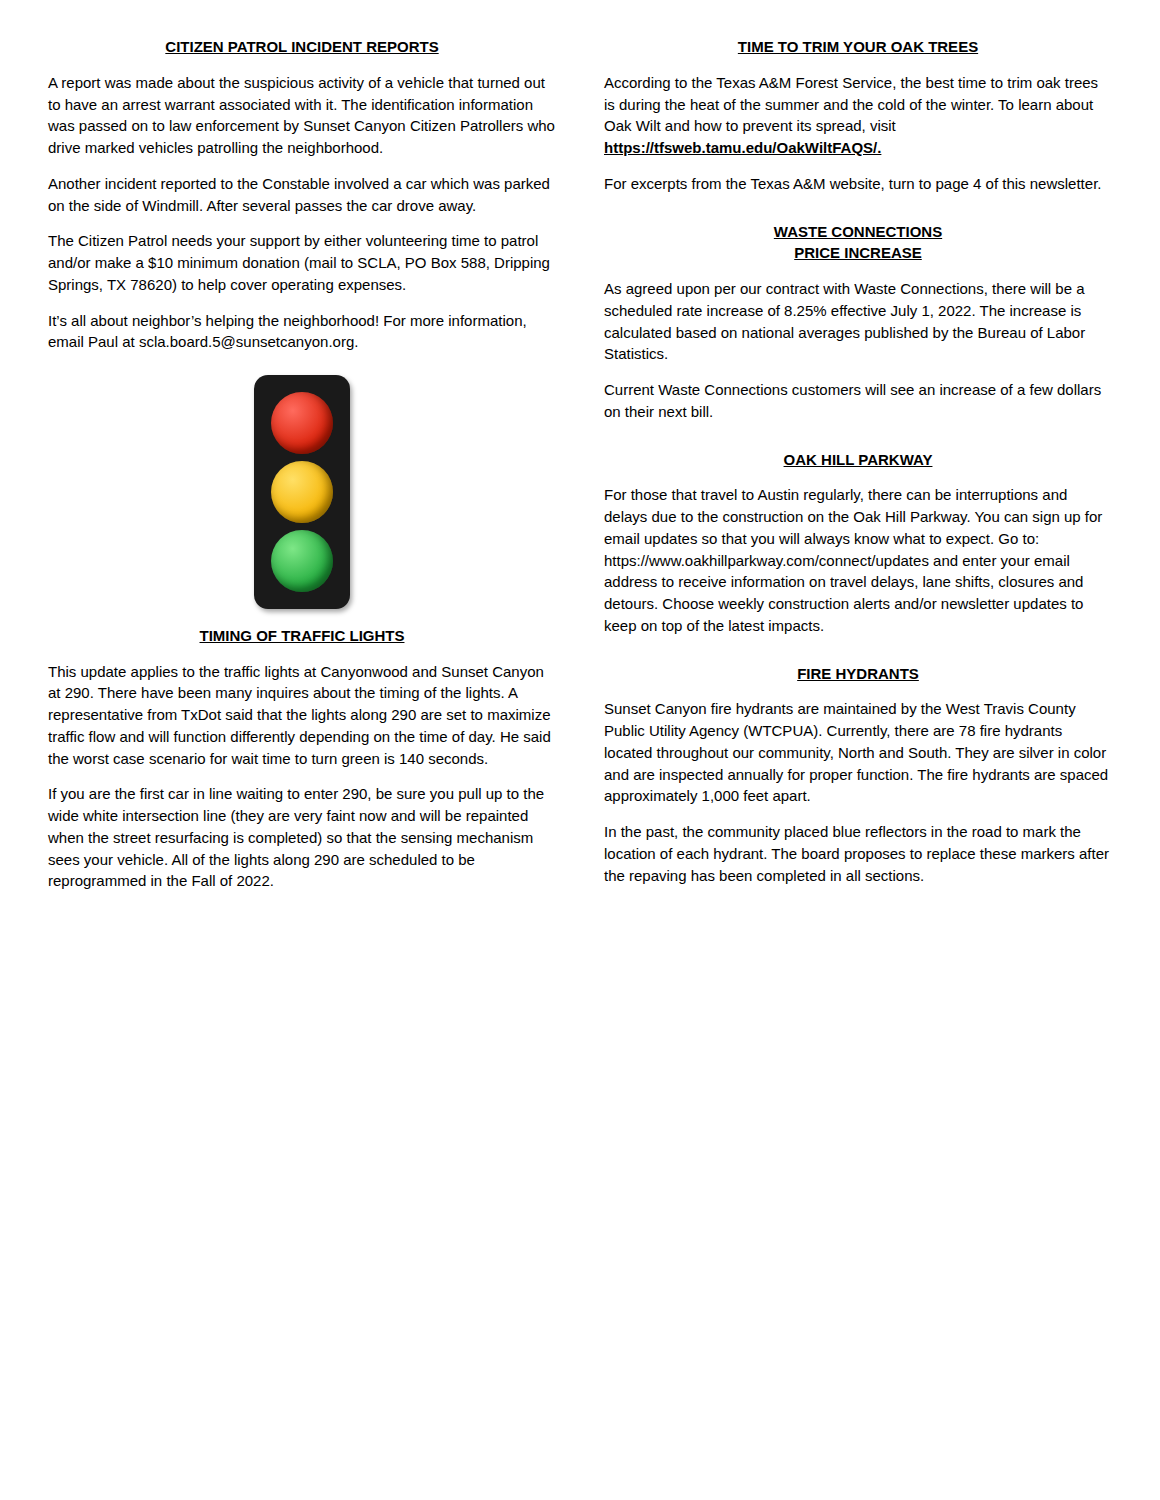Citizen Patrol Incident Reports
A report was made about the suspicious activity of a vehicle that turned out to have an arrest warrant associated with it. The identification information was passed on to law enforcement by Sunset Canyon Citizen Patrollers who drive marked vehicles patrolling the neighborhood.
Another incident reported to the Constable involved a car which was parked on the side of Windmill. After several passes the car drove away.
The Citizen Patrol needs your support by either volunteering time to patrol and/or make a $10 minimum donation (mail to SCLA, PO Box 588, Dripping Springs, TX 78620) to help cover operating expenses.
It’s all about neighbor’s helping the neighborhood! For more information, email Paul at scla.board.5@sunsetcanyon.org.
Timing of Traffic Lights
This update applies to the traffic lights at Canyonwood and Sunset Canyon at 290. There have been many inquires about the timing of the lights. A representative from TxDot said that the lights along 290 are set to maximize traffic flow and will function differently depending on the time of day. He said the worst case scenario for wait time to turn green is 140 seconds.
If you are the first car in line waiting to enter 290, be sure you pull up to the wide white intersection line (they are very faint now and will be repainted when the street resurfacing is completed) so that the sensing mechanism sees your vehicle. All of the lights along 290 are scheduled to be reprogrammed in the Fall of 2022.
Time to Trim Your Oak Trees
According to the Texas A&M Forest Service, the best time to trim oak trees is during the heat of the summer and the cold of the winter. To learn about Oak Wilt and how to prevent its spread, visit https://tfsweb.tamu.edu/OakWiltFAQS/.
For excerpts from the Texas A&M website, turn to page 4 of this newsletter.
Waste Connections
Price Increase
As agreed upon per our contract with Waste Connections, there will be a scheduled rate increase of 8.25% effective July 1, 2022. The increase is calculated based on national averages published by the Bureau of Labor Statistics.
Current Waste Connections customers will see an increase of a few dollars on their next bill.
Oak Hill Parkway
For those that travel to Austin regularly, there can be interruptions and delays due to the construction on the Oak Hill Parkway. You can sign up for email updates so that you will always know what to expect. Go to:
https://www.oakhillparkway.com/connect/updates and enter your email address to receive information on travel delays, lane shifts, closures and detours. Choose weekly construction alerts and/or newsletter updates to keep on top of the latest impacts.
Fire Hydrants
Sunset Canyon fire hydrants are maintained by the West Travis County Public Utility Agency (WTCPUA). Currently, there are 78 fire hydrants located throughout our community, North and South. They are silver in color and are inspected annually for proper function. The fire hydrants are spaced approximately 1,000 feet apart.
In the past, the community placed blue reflectors in the road to mark the location of each hydrant. The board proposes to replace these markers after the repaving has been completed in all sections.